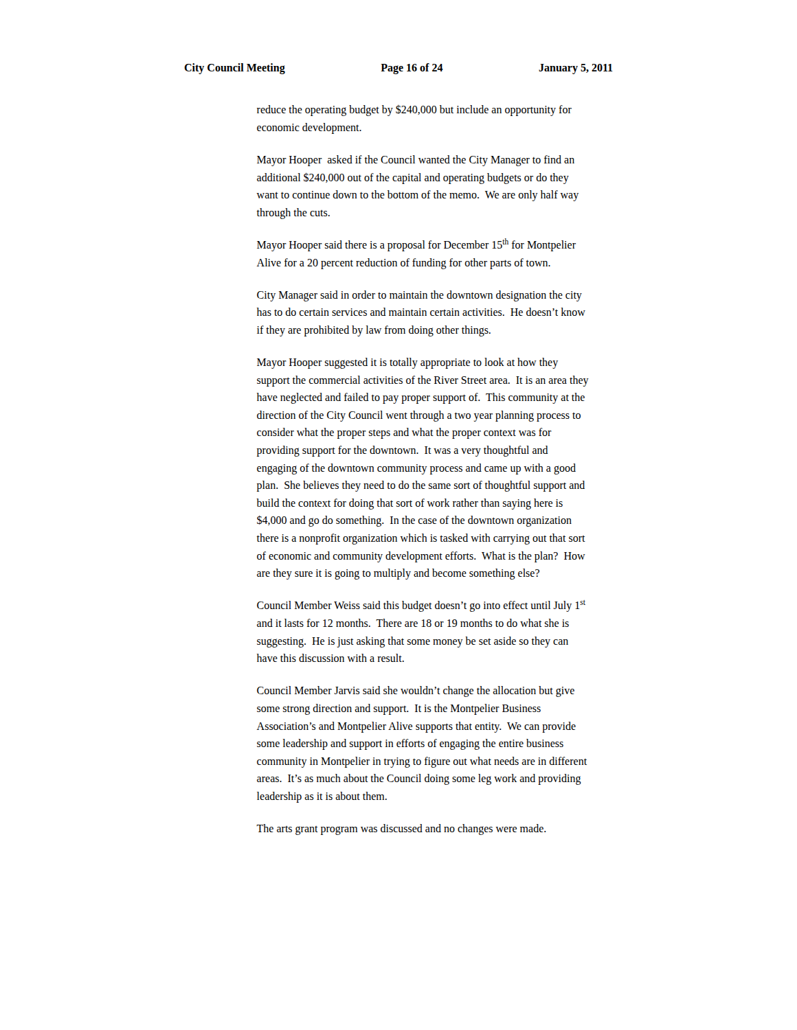City Council Meeting Page 16 of 24 January 5, 2011
reduce the operating budget by $240,000 but include an opportunity for economic development.
Mayor Hooper asked if the Council wanted the City Manager to find an additional $240,000 out of the capital and operating budgets or do they want to continue down to the bottom of the memo. We are only half way through the cuts.
Mayor Hooper said there is a proposal for December 15th for Montpelier Alive for a 20 percent reduction of funding for other parts of town.
City Manager said in order to maintain the downtown designation the city has to do certain services and maintain certain activities. He doesn’t know if they are prohibited by law from doing other things.
Mayor Hooper suggested it is totally appropriate to look at how they support the commercial activities of the River Street area. It is an area they have neglected and failed to pay proper support of. This community at the direction of the City Council went through a two year planning process to consider what the proper steps and what the proper context was for providing support for the downtown. It was a very thoughtful and engaging of the downtown community process and came up with a good plan. She believes they need to do the same sort of thoughtful support and build the context for doing that sort of work rather than saying here is $4,000 and go do something. In the case of the downtown organization there is a nonprofit organization which is tasked with carrying out that sort of economic and community development efforts. What is the plan? How are they sure it is going to multiply and become something else?
Council Member Weiss said this budget doesn’t go into effect until July 1st and it lasts for 12 months. There are 18 or 19 months to do what she is suggesting. He is just asking that some money be set aside so they can have this discussion with a result.
Council Member Jarvis said she wouldn’t change the allocation but give some strong direction and support. It is the Montpelier Business Association’s and Montpelier Alive supports that entity. We can provide some leadership and support in efforts of engaging the entire business community in Montpelier in trying to figure out what needs are in different areas. It’s as much about the Council doing some leg work and providing leadership as it is about them.
The arts grant program was discussed and no changes were made.